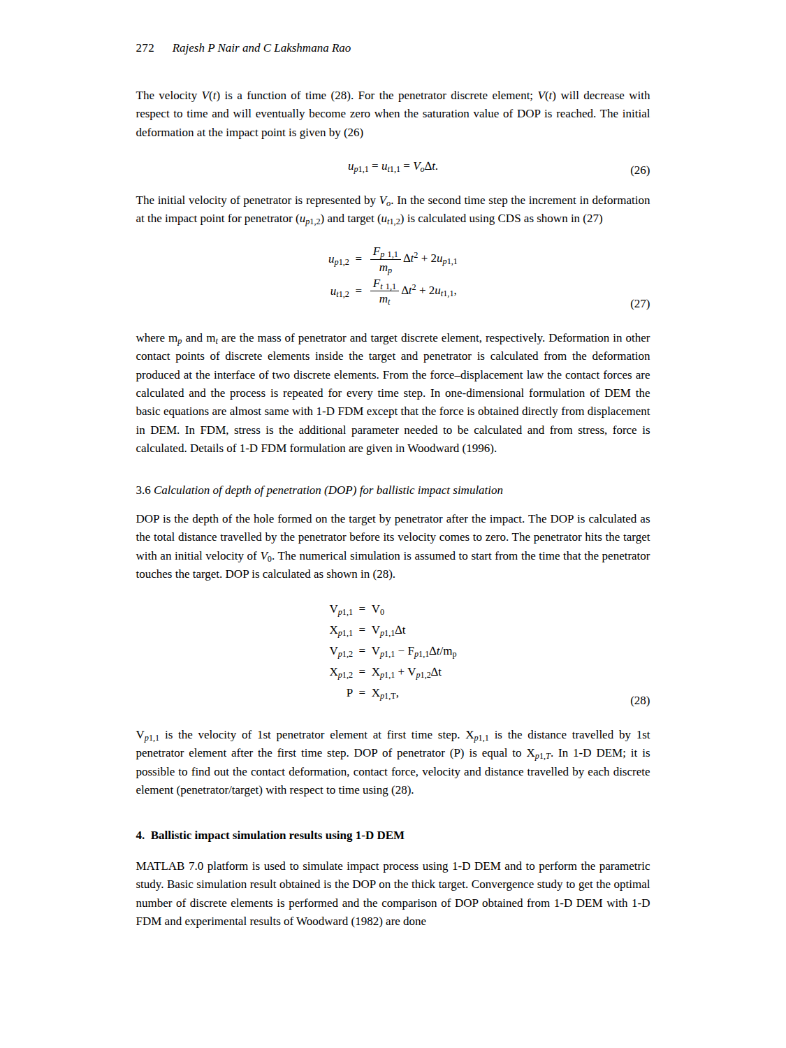272 Rajesh P Nair and C Lakshmana Rao
The velocity V(t) is a function of time (28). For the penetrator discrete element; V(t) will decrease with respect to time and will eventually become zero when the saturation value of DOP is reached. The initial deformation at the impact point is given by (26)
up1,1 = ut1,1 = Vo∆t. (26)
The initial velocity of penetrator is represented by Vo. In the second time step the increment in deformation at the impact point for penetrator (up1,2) and target (ut1,2) is calculated using CDS as shown in (27)
| u p 1,2 | = | F p 1,1 m p ∆ t 2 + 2 u p 1,1 |
| u t 1,2 | = | F t 1,1 m t ∆ t 2 + 2 u t 1,1 , |
(27)
where mp and mt are the mass of penetrator and target discrete element, respectively. Deformation in other contact points of discrete elements inside the target and penetrator is calculated from the deformation produced at the interface of two discrete elements. From the force–displacement law the contact forces are calculated and the process is repeated for every time step. In one-dimensional formulation of DEM the basic equations are almost same with 1-D FDM except that the force is obtained directly from displacement in DEM. In FDM, stress is the additional parameter needed to be calculated and from stress, force is calculated. Details of 1-D FDM formulation are given in Woodward (1996).
3.6 Calculation of depth of penetration (DOP) for ballistic impact simulation
DOP is the depth of the hole formed on the target by penetrator after the impact. The DOP is calculated as the total distance travelled by the penetrator before its velocity comes to zero. The penetrator hits the target with an initial velocity of V0. The numerical simulation is assumed to start from the time that the penetrator touches the target. DOP is calculated as shown in (28).
| V p 1,1 | = | V 0 |
| X p 1,1 | = | V p 1,1 ∆t |
| V p 1,2 | = | V p 1,1 − F p 1,1 ∆ t /m p |
| X p 1,2 | = | X p 1,1 + V p 1,2 ∆t |
| P | = | X p 1, T , |
(28)
Vp1,1 is the velocity of 1st penetrator element at first time step. Xp1,1 is the distance travelled by 1st penetrator element after the first time step. DOP of penetrator (P) is equal to Xp1,T. In 1-D DEM; it is possible to find out the contact deformation, contact force, velocity and distance travelled by each discrete element (penetrator/target) with respect to time using (28).
4. Ballistic impact simulation results using 1-D DEM
MATLAB 7.0 platform is used to simulate impact process using 1-D DEM and to perform the parametric study. Basic simulation result obtained is the DOP on the thick target. Convergence study to get the optimal number of discrete elements is performed and the comparison of DOP obtained from 1-D DEM with 1-D FDM and experimental results of Woodward (1982) are done